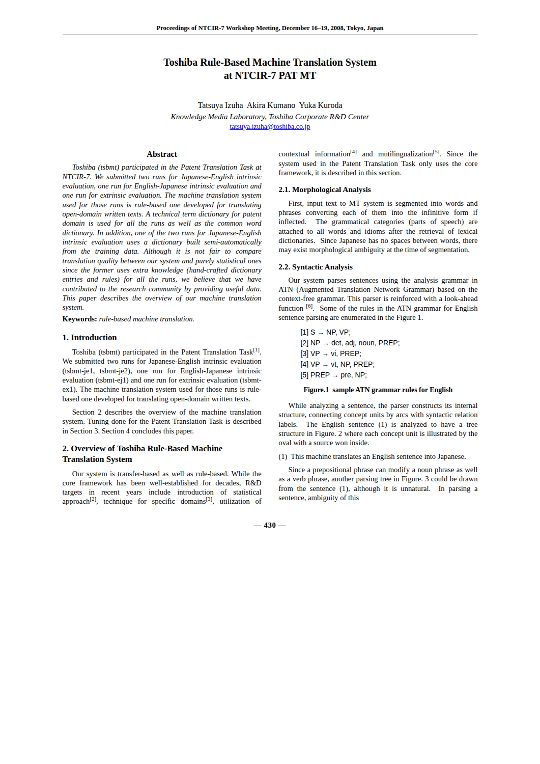Proceedings of NTCIR-7 Workshop Meeting, December 16–19, 2008, Tokyo, Japan
Toshiba Rule-Based Machine Translation System
at NTCIR-7 PAT MT
Tatsuya Izuha Akira Kumano Yuka Kuroda
Knowledge Media Laboratory, Toshiba Corporate R&D Center
tatsuya.izuha@toshiba.co.jp
Abstract
Toshiba (tsbmt) participated in the Patent Translation Task at NTCIR-7. We submitted two runs for Japanese-English intrinsic evaluation, one run for English-Japanese intrinsic evaluation and one run for extrinsic evaluation. The machine translation system used for those runs is rule-based one developed for translating open-domain written texts. A technical term dictionary for patent domain is used for all the runs as well as the common word dictionary. In addition, one of the two runs for Japanese-English intrinsic evaluation uses a dictionary built semi-automatically from the training data. Although it is not fair to compare translation quality between our system and purely statistical ones since the former uses extra knowledge (hand-crafted dictionary entries and rules) for all the runs, we believe that we have contributed to the research community by providing useful data. This paper describes the overview of our machine translation system.
Keywords: rule-based machine translation.
1. Introduction
Toshiba (tsbmt) participated in the Patent Translation Task[1]. We submitted two runs for Japanese-English intrinsic evaluation (tsbmt-je1, tsbmt-je2), one run for English-Japanese intrinsic evaluation (tsbmt-ej1) and one run for extrinsic evaluation (tsbmt-ex1). The machine translation system used for those runs is rule-based one developed for translating open-domain written texts.
Section 2 describes the overview of the machine translation system. Tuning done for the Patent Translation Task is described in Section 3. Section 4 concludes this paper.
2. Overview of Toshiba Rule-Based Machine Translation System
Our system is transfer-based as well as rule-based. While the core framework has been well-established for decades, R&D targets in recent years include introduction of statistical approach[2], technique for specific domains[3], utilization of contextual information[4] and mutilingualization[5]. Since the system used in the Patent Translation Task only uses the core framework, it is described in this section.
2.1. Morphological Analysis
First, input text to MT system is segmented into words and phrases converting each of them into the infinitive form if inflected. The grammatical categories (parts of speech) are attached to all words and idioms after the retrieval of lexical dictionaries. Since Japanese has no spaces between words, there may exist morphological ambiguity at the time of segmentation.
2.2. Syntactic Analysis
Our system parses sentences using the analysis grammar in ATN (Augmented Translation Network Grammar) based on the context-free grammar. This parser is reinforced with a look-ahead function [6]. Some of the rules in the ATN grammar for English sentence parsing are enumerated in the Figure 1.
[1] S → NP, VP;
[2] NP → det, adj, noun, PREP;
[3] VP → vi, PREP;
[4] VP → vt, NP, PREP;
[5] PREP → pre, NP;
Figure.1 sample ATN grammar rules for English
While analyzing a sentence, the parser constructs its internal structure, connecting concept units by arcs with syntactic relation labels. The English sentence (1) is analyzed to have a tree structure in Figure. 2 where each concept unit is illustrated by the oval with a source won inside.
(1) This machine translates an English sentence into Japanese.
Since a prepositional phrase can modify a noun phrase as well as a verb phrase, another parsing tree in Figure. 3 could be drawn from the sentence (1), although it is unnatural. In parsing a sentence, ambiguity of this
— 430 —